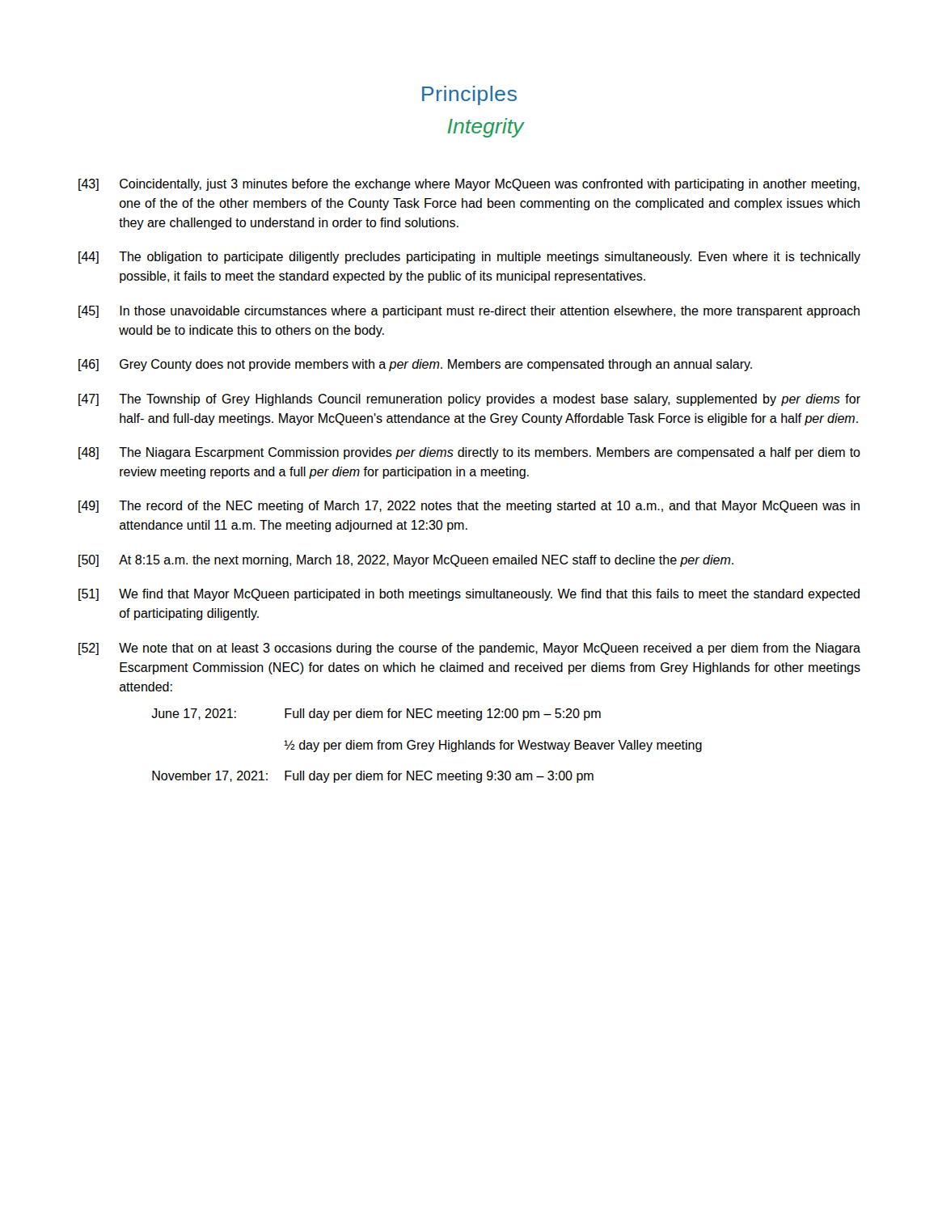Principles
Integrity
[43] Coincidentally, just 3 minutes before the exchange where Mayor McQueen was confronted with participating in another meeting, one of the of the other members of the County Task Force had been commenting on the complicated and complex issues which they are challenged to understand in order to find solutions.
[44] The obligation to participate diligently precludes participating in multiple meetings simultaneously. Even where it is technically possible, it fails to meet the standard expected by the public of its municipal representatives.
[45] In those unavoidable circumstances where a participant must re-direct their attention elsewhere, the more transparent approach would be to indicate this to others on the body.
[46] Grey County does not provide members with a per diem. Members are compensated through an annual salary.
[47] The Township of Grey Highlands Council remuneration policy provides a modest base salary, supplemented by per diems for half- and full-day meetings. Mayor McQueen's attendance at the Grey County Affordable Task Force is eligible for a half per diem.
[48] The Niagara Escarpment Commission provides per diems directly to its members. Members are compensated a half per diem to review meeting reports and a full per diem for participation in a meeting.
[49] The record of the NEC meeting of March 17, 2022 notes that the meeting started at 10 a.m., and that Mayor McQueen was in attendance until 11 a.m. The meeting adjourned at 12:30 pm.
[50] At 8:15 a.m. the next morning, March 18, 2022, Mayor McQueen emailed NEC staff to decline the per diem.
[51] We find that Mayor McQueen participated in both meetings simultaneously. We find that this fails to meet the standard expected of participating diligently.
[52] We note that on at least 3 occasions during the course of the pandemic, Mayor McQueen received a per diem from the Niagara Escarpment Commission (NEC) for dates on which he claimed and received per diems from Grey Highlands for other meetings attended:
| June 17, 2021: | Full day per diem for NEC meeting 12:00 pm – 5:20 pm |
| | ½ day per diem from Grey Highlands for Westway Beaver Valley meeting |
| November 17, 2021: | Full day per diem for NEC meeting 9:30 am – 3:00 pm |